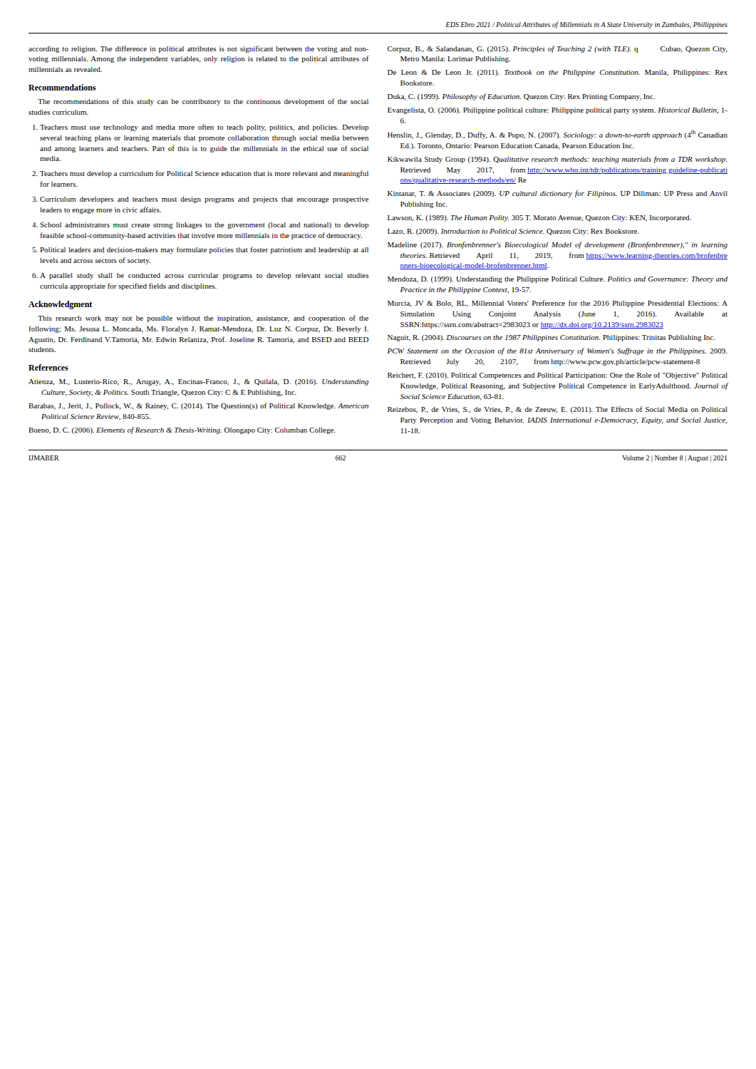EDS Ebro 2021 / Political Attributes of Millennials in A State University in Zambales, Phillippines
according to religion. The difference in political attributes is not significant between the voting and non-voting millennials. Among the independent variables, only religion is related to the political attributes of millennials as revealed.
Recommendations
The recommendations of this study can be contributory to the continuous development of the social studies curriculum.
Teachers must use technology and media more often to teach polity, politics, and policies. Develop several teaching plans or learning materials that promote collaboration through social media between and among learners and teachers. Part of this is to guide the millennials in the ethical use of social media.
Teachers must develop a curriculum for Political Science education that is more relevant and meaningful for learners.
Curriculum developers and teachers must design programs and projects that encourage prospective leaders to engage more in civic affairs.
School administrators must create strong linkages to the government (local and national) to develop feasible school-community-based activities that involve more millennials in the practice of democracy.
Political leaders and decision-makers may formulate policies that foster patriotism and leadership at all levels and across sectors of society.
A parallel study shall be conducted across curricular programs to develop relevant social studies curricula appropriate for specified fields and disciplines.
Acknowledgment
This research work may not be possible without the inspiration, assistance, and cooperation of the following; Ms. Jesusa L. Moncada, Ms. Floralyn J. Ramat-Mendoza, Dr. Luz N. Corpuz, Dr. Beverly I. Agustin, Dr. Ferdinand V.Tamoria, Mr. Edwin Relaniza, Prof. Joseline R. Tamoria, and BSED and BEED students.
References
Atienza, M., Lusterio-Rico, R., Arugay, A., Encinas-Franco, J., & Quilala, D. (2016). Understanding Culture, Society, & Politics. South Triangle, Quezon City: C & E Publishing, Inc.
Barabas, J., Jerit, J., Pollock, W., & Rainey, C. (2014). The Question(s) of Political Knowledge. American Political Science Review, 840-855.
Bueno, D. C. (2006). Elements of Research & Thesis-Writing. Olongapo City: Columban College.
Corpuz, B., & Salandanan, G. (2015). Principles of Teaching 2 (with TLE). q Cubao, Quezon City, Metro Manila: Lorimar Publishing.
De Leon & De Leon Jr. (2011). Textbook on the Philippine Constitution. Manila, Philippines: Rex Bookstore.
Duka, C. (1999). Philosophy of Education. Quezon City: Rex Printing Company, Inc.
Evangelista, O. (2006). Philippine political culture: Philippine political party system. Historical Bulletin, 1-6.
Henslin, J., Glenday, D., Duffy, A. & Pupo, N. (2007). Sociology: a down-to-earth approach (4th Canadian Ed.). Toronto, Ontario: Pearson Education Canada, Pearson Education Inc.
Kikwawila Study Group (1994). Qualitative research methods: teaching materials from a TDR workshop. Retrieved May 2017, from http://www.who.int/tdr/publications/training guideline-publications/qualitative-research-methods/en/ Re
Kintanar, T. & Associates (2009). UP cultural dictionary for Filipinos. UP Diliman: UP Press and Anvil Publishing Inc.
Lawson, K. (1989). The Human Polity. 305 T. Morato Avenue, Quezon City: KEN, Incorporated.
Lazo, R. (2009). Introduction to Political Science. Quezon City: Rex Bookstore.
Madeline (2017). Bronfenbrenner's Bioecological Model of development (Bronfenbrenner)," in learning theories. Retrieved April 11, 2019, from https://www.learning-theories.com/brofenbrenners-bioecological-model-brofenbrenner.html.
Mendoza, D. (1999). Understanding the Philippine Political Culture. Politics and Governance: Theory and Practice in the Philippine Context, 19-57.
Murcia, JV & Bolo, RL, Millennial Voters' Preference for the 2016 Philippine Presidential Elections: A Simulation Using Conjoint Analysis (June 1, 2016). Available at SSRN:https://ssrn.com/abstract=2983023 or http://dx.doi.org/10.2139/ssrn.2983023
Naguit, R. (2004). Discourses on the 1987 Philippines Constitution. Philippines: Trinitas Publishing Inc.
PCW Statement on the Occasion of the 81st Anniversary of Women's Suffrage in the Philippines. 2009. Retrieved July 20, 2107, from http://www.pcw.gov.ph/article/pcw-statement-8
Reichert, F. (2010). Political Competences and Political Participation: One the Role of "Objective" Political Knowledge, Political Reasoning, and Subjective Political Competence in EarlyAdulthood. Journal of Social Science Education, 63-81.
Reizebos, P., de Vries, S., de Vries, P., & de Zeeuw, E. (2011). The Effects of Social Media on Political Party Perception and Voting Behavior. IADIS International e-Democracy, Equity, and Social Justice, 11-18.
IJMABER
662
Volume 2 | Number 8 | August | 2021